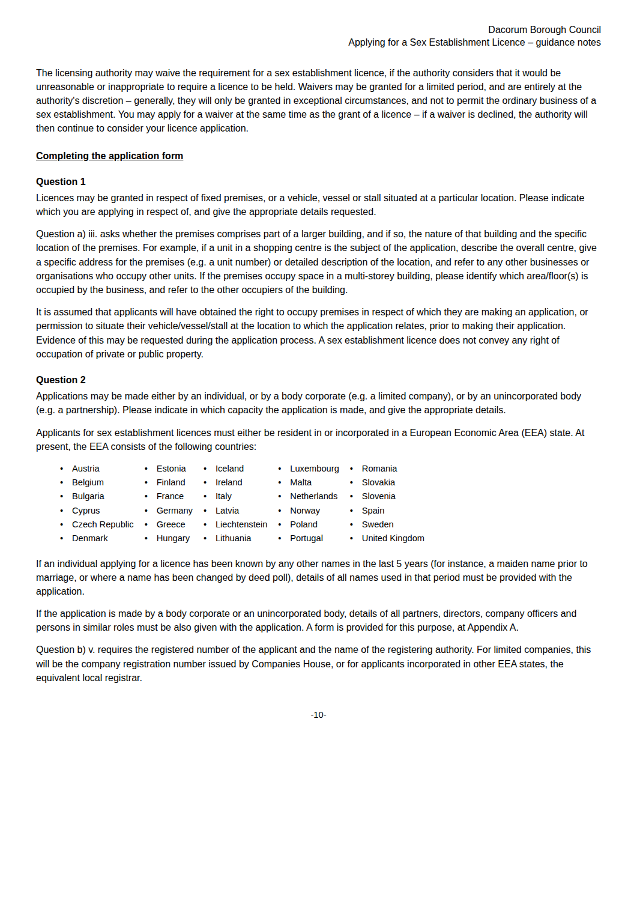Dacorum Borough Council
Applying for a Sex Establishment Licence – guidance notes
The licensing authority may waive the requirement for a sex establishment licence, if the authority considers that it would be unreasonable or inappropriate to require a licence to be held. Waivers may be granted for a limited period, and are entirely at the authority's discretion – generally, they will only be granted in exceptional circumstances, and not to permit the ordinary business of a sex establishment. You may apply for a waiver at the same time as the grant of a licence – if a waiver is declined, the authority will then continue to consider your licence application.
Completing the application form
Question 1
Licences may be granted in respect of fixed premises, or a vehicle, vessel or stall situated at a particular location. Please indicate which you are applying in respect of, and give the appropriate details requested.
Question a) iii. asks whether the premises comprises part of a larger building, and if so, the nature of that building and the specific location of the premises. For example, if a unit in a shopping centre is the subject of the application, describe the overall centre, give a specific address for the premises (e.g. a unit number) or detailed description of the location, and refer to any other businesses or organisations who occupy other units. If the premises occupy space in a multi-storey building, please identify which area/floor(s) is occupied by the business, and refer to the other occupiers of the building.
It is assumed that applicants will have obtained the right to occupy premises in respect of which they are making an application, or permission to situate their vehicle/vessel/stall at the location to which the application relates, prior to making their application. Evidence of this may be requested during the application process. A sex establishment licence does not convey any right of occupation of private or public property.
Question 2
Applications may be made either by an individual, or by a body corporate (e.g. a limited company), or by an unincorporated body (e.g. a partnership). Please indicate in which capacity the application is made, and give the appropriate details.
Applicants for sex establishment licences must either be resident in or incorporated in a European Economic Area (EEA) state. At present, the EEA consists of the following countries:
| • | Austria | • | Estonia | • | Iceland | • | Luxembourg | • | Romania |
| • | Belgium | • | Finland | • | Ireland | • | Malta | • | Slovakia |
| • | Bulgaria | • | France | • | Italy | • | Netherlands | • | Slovenia |
| • | Cyprus | • | Germany | • | Latvia | • | Norway | • | Spain |
| • | Czech Republic | • | Greece | • | Liechtenstein | • | Poland | • | Sweden |
| • | Denmark | • | Hungary | • | Lithuania | • | Portugal | • | United Kingdom |
If an individual applying for a licence has been known by any other names in the last 5 years (for instance, a maiden name prior to marriage, or where a name has been changed by deed poll), details of all names used in that period must be provided with the application.
If the application is made by a body corporate or an unincorporated body, details of all partners, directors, company officers and persons in similar roles must be also given with the application. A form is provided for this purpose, at Appendix A.
Question b) v. requires the registered number of the applicant and the name of the registering authority. For limited companies, this will be the company registration number issued by Companies House, or for applicants incorporated in other EEA states, the equivalent local registrar.
-10-